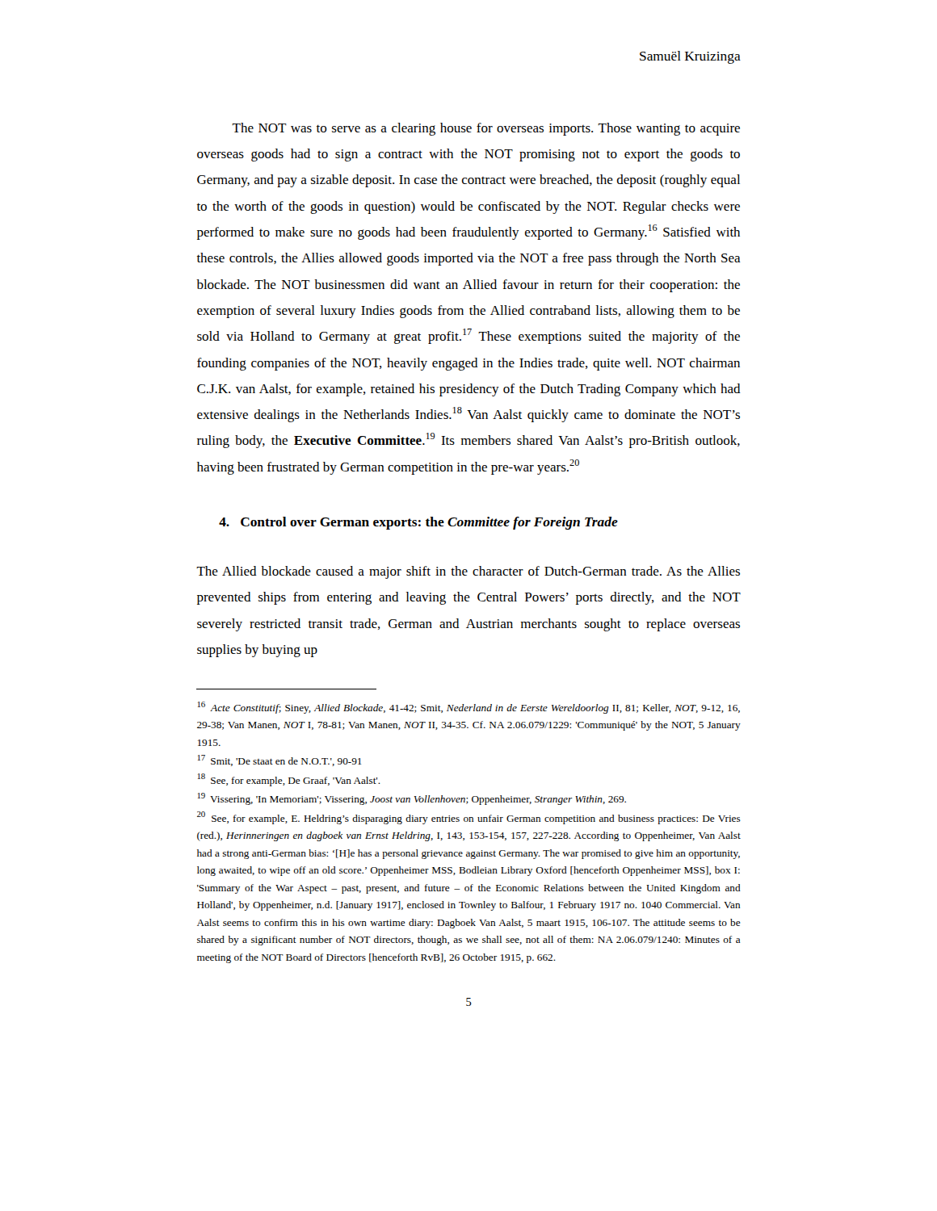Samuël Kruizinga
The NOT was to serve as a clearing house for overseas imports. Those wanting to acquire overseas goods had to sign a contract with the NOT promising not to export the goods to Germany, and pay a sizable deposit. In case the contract were breached, the deposit (roughly equal to the worth of the goods in question) would be confiscated by the NOT. Regular checks were performed to make sure no goods had been fraudulently exported to Germany.16 Satisfied with these controls, the Allies allowed goods imported via the NOT a free pass through the North Sea blockade. The NOT businessmen did want an Allied favour in return for their cooperation: the exemption of several luxury Indies goods from the Allied contraband lists, allowing them to be sold via Holland to Germany at great profit.17 These exemptions suited the majority of the founding companies of the NOT, heavily engaged in the Indies trade, quite well. NOT chairman C.J.K. van Aalst, for example, retained his presidency of the Dutch Trading Company which had extensive dealings in the Netherlands Indies.18 Van Aalst quickly came to dominate the NOT’s ruling body, the Executive Committee.19 Its members shared Van Aalst’s pro-British outlook, having been frustrated by German competition in the pre-war years.20
4. Control over German exports: the Committee for Foreign Trade
The Allied blockade caused a major shift in the character of Dutch-German trade. As the Allies prevented ships from entering and leaving the Central Powers’ ports directly, and the NOT severely restricted transit trade, German and Austrian merchants sought to replace overseas supplies by buying up
16 Acte Constitutif; Siney, Allied Blockade, 41-42; Smit, Nederland in de Eerste Wereldoorlog II, 81; Keller, NOT, 9-12, 16, 29-38; Van Manen, NOT I, 78-81; Van Manen, NOT II, 34-35. Cf. NA 2.06.079/1229: 'Communiqué' by the NOT, 5 January 1915.
17 Smit, 'De staat en de N.O.T.', 90-91
18 See, for example, De Graaf, 'Van Aalst'.
19 Vissering, 'In Memoriam'; Vissering, Joost van Vollenhoven; Oppenheimer, Stranger Within, 269.
20 See, for example, E. Heldring’s disparaging diary entries on unfair German competition and business practices: De Vries (red.), Herinneringen en dagboek van Ernst Heldring, I, 143, 153-154, 157, 227-228. According to Oppenheimer, Van Aalst had a strong anti-German bias: ‘[H]e has a personal grievance against Germany. The war promised to give him an opportunity, long awaited, to wipe off an old score.’ Oppenheimer MSS, Bodleian Library Oxford [henceforth Oppenheimer MSS], box I: 'Summary of the War Aspect – past, present, and future – of the Economic Relations between the United Kingdom and Holland', by Oppenheimer, n.d. [January 1917], enclosed in Townley to Balfour, 1 February 1917 no. 1040 Commercial. Van Aalst seems to confirm this in his own wartime diary: Dagboek Van Aalst, 5 maart 1915, 106-107. The attitude seems to be shared by a significant number of NOT directors, though, as we shall see, not all of them: NA 2.06.079/1240: Minutes of a meeting of the NOT Board of Directors [henceforth RvB], 26 October 1915, p. 662.
5